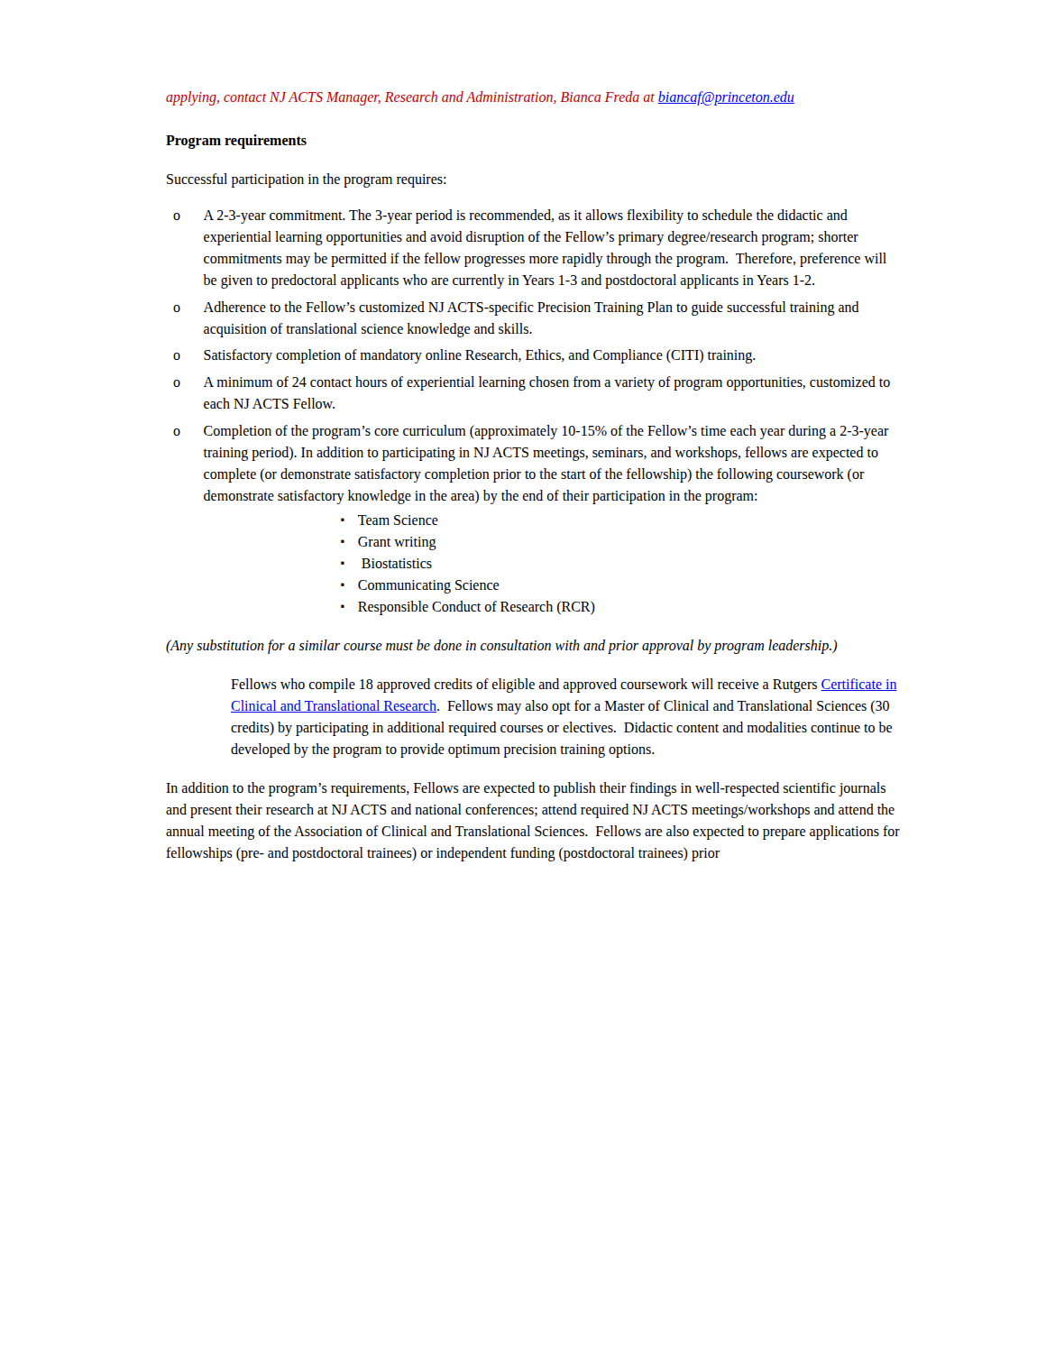applying, contact NJ ACTS Manager, Research and Administration, Bianca Freda at biancaf@princeton.edu
Program requirements
Successful participation in the program requires:
A 2-3-year commitment. The 3-year period is recommended, as it allows flexibility to schedule the didactic and experiential learning opportunities and avoid disruption of the Fellow’s primary degree/research program; shorter commitments may be permitted if the fellow progresses more rapidly through the program. Therefore, preference will be given to predoctoral applicants who are currently in Years 1-3 and postdoctoral applicants in Years 1-2.
Adherence to the Fellow’s customized NJ ACTS-specific Precision Training Plan to guide successful training and acquisition of translational science knowledge and skills.
Satisfactory completion of mandatory online Research, Ethics, and Compliance (CITI) training.
A minimum of 24 contact hours of experiential learning chosen from a variety of program opportunities, customized to each NJ ACTS Fellow.
Completion of the program’s core curriculum (approximately 10-15% of the Fellow’s time each year during a 2-3-year training period). In addition to participating in NJ ACTS meetings, seminars, and workshops, fellows are expected to complete (or demonstrate satisfactory completion prior to the start of the fellowship) the following coursework (or demonstrate satisfactory knowledge in the area) by the end of their participation in the program:
Team Science
Grant writing
Biostatistics
Communicating Science
Responsible Conduct of Research (RCR)
(Any substitution for a similar course must be done in consultation with and prior approval by program leadership.)
Fellows who compile 18 approved credits of eligible and approved coursework will receive a Rutgers Certificate in Clinical and Translational Research. Fellows may also opt for a Master of Clinical and Translational Sciences (30 credits) by participating in additional required courses or electives. Didactic content and modalities continue to be developed by the program to provide optimum precision training options.
In addition to the program’s requirements, Fellows are expected to publish their findings in well-respected scientific journals and present their research at NJ ACTS and national conferences; attend required NJ ACTS meetings/workshops and attend the annual meeting of the Association of Clinical and Translational Sciences. Fellows are also expected to prepare applications for fellowships (pre- and postdoctoral trainees) or independent funding (postdoctoral trainees) prior